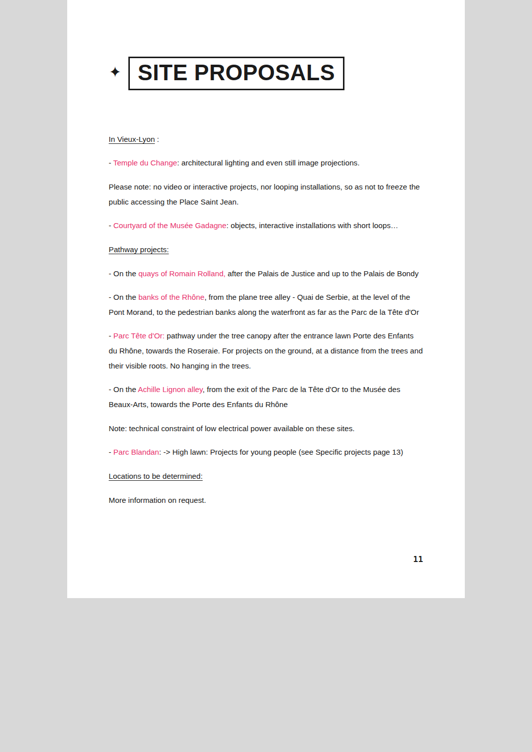✦
Site Proposals
In Vieux-Lyon :
- Temple du Change: architectural lighting and even still image projections.
Please note: no video or interactive projects, nor looping installations, so as not to freeze the public accessing the Place Saint Jean.
- Courtyard of the Musée Gadagne: objects, interactive installations with short loops…
Pathway projects:
- On the quays of Romain Rolland, after the Palais de Justice and up to the Palais de Bondy
- On the banks of the Rhône, from the plane tree alley - Quai de Serbie, at the level of the Pont Morand, to the pedestrian banks along the waterfront as far as the Parc de la Tête d'Or
- Parc Tête d'Or: pathway under the tree canopy after the entrance lawn Porte des Enfants du Rhône, towards the Roseraie. For projects on the ground, at a distance from the trees and their visible roots. No hanging in the trees.
- On the Achille Lignon alley, from the exit of the Parc de la Tête d'Or to the Musée des Beaux-Arts, towards the Porte des Enfants du Rhône
Note: technical constraint of low electrical power available on these sites.
- Parc Blandan: -> High lawn: Projects for young people (see Specific projects page 13)
Locations to be determined:
More information on request.
11